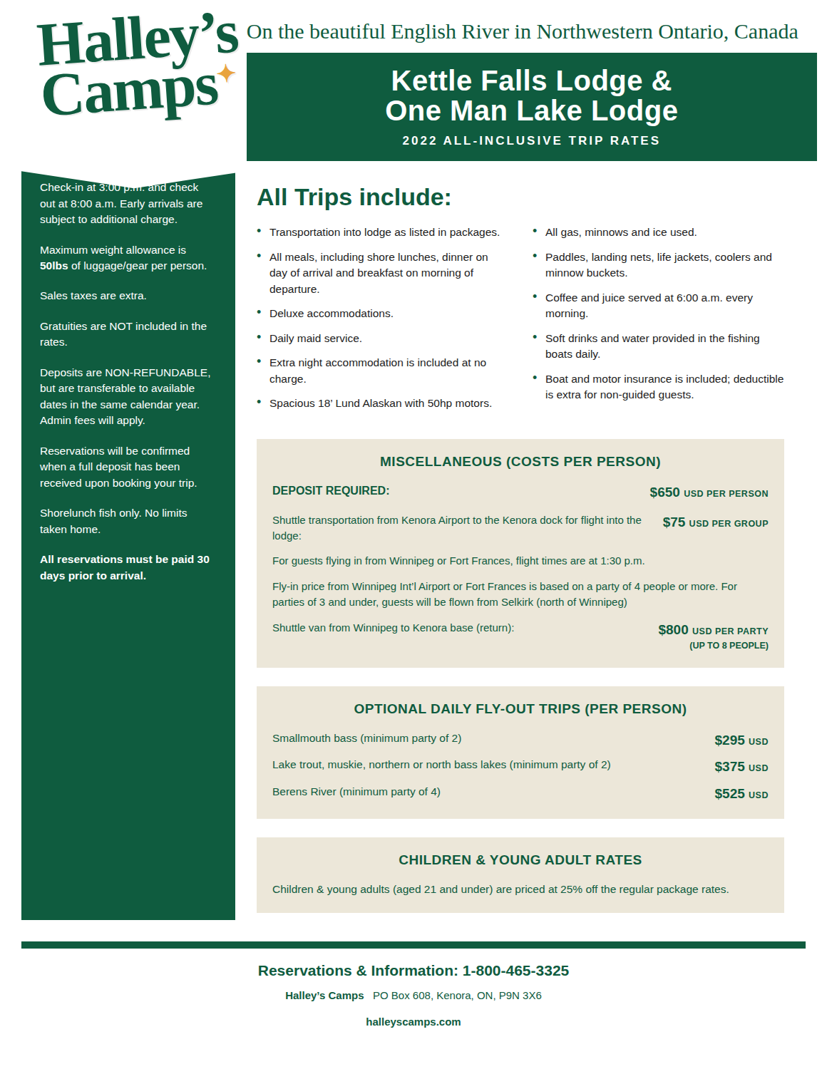Halley’s
Camps✦
On the beautiful English River in Northwestern Ontario, Canada
Kettle Falls Lodge &
One Man Lake Lodge
2022 ALL-INCLUSIVE TRIP RATES
Check-in at 3:00 p.m. and check out at 8:00 a.m. Early arrivals are subject to additional charge.
Maximum weight allowance is 50lbs of luggage/gear per person.
Sales taxes are extra.
Gratuities are NOT included in the rates.
Deposits are NON-REFUNDABLE, but are transferable to available dates in the same calendar year. Admin fees will apply.
Reservations will be confirmed when a full deposit has been received upon booking your trip.
Shorelunch fish only. No limits taken home.
All reservations must be paid 30 days prior to arrival.
All Trips include:
Transportation into lodge as listed in packages.
All meals, including shore lunches, dinner on day of arrival and breakfast on morning of departure.
Deluxe accommodations.
Daily maid service.
Extra night accommodation is included at no charge.
Spacious 18’ Lund Alaskan with 50hp motors.
All gas, minnows and ice used.
Paddles, landing nets, life jackets, coolers and minnow buckets.
Coffee and juice served at 6:00 a.m. every morning.
Soft drinks and water provided in the fishing boats daily.
Boat and motor insurance is included; deductible is extra for non-guided guests.
Miscellaneous (Costs per person)
DEPOSIT REQUIRED:
$650 USD per person
Shuttle transportation from Kenora Airport to the Kenora dock for flight into the lodge:
$75 USD per group
For guests flying in from Winnipeg or Fort Frances, flight times are at 1:30 p.m.
Fly-in price from Winnipeg Int’l Airport or Fort Frances is based on a party of 4 people or more. For parties of 3 and under, guests will be flown from Selkirk (north of Winnipeg)
Shuttle van from Winnipeg to Kenora base (return):
$800 USD per party(up to 8 people)
Optional Daily Fly-Out Trips (per person)
Smallmouth bass (minimum party of 2)
$295 USD
Lake trout, muskie, northern or north bass lakes (minimum party of 2)
$375 USD
Berens River (minimum party of 4)
$525 USD
Children & Young Adult Rates
Children & young adults (aged 21 and under) are priced at 25% off the regular package rates.
Reservations & Information: 1-800-465-3325
Halley’s Camps PO Box 608, Kenora, ON, P9N 3X6
halleyscamps.com